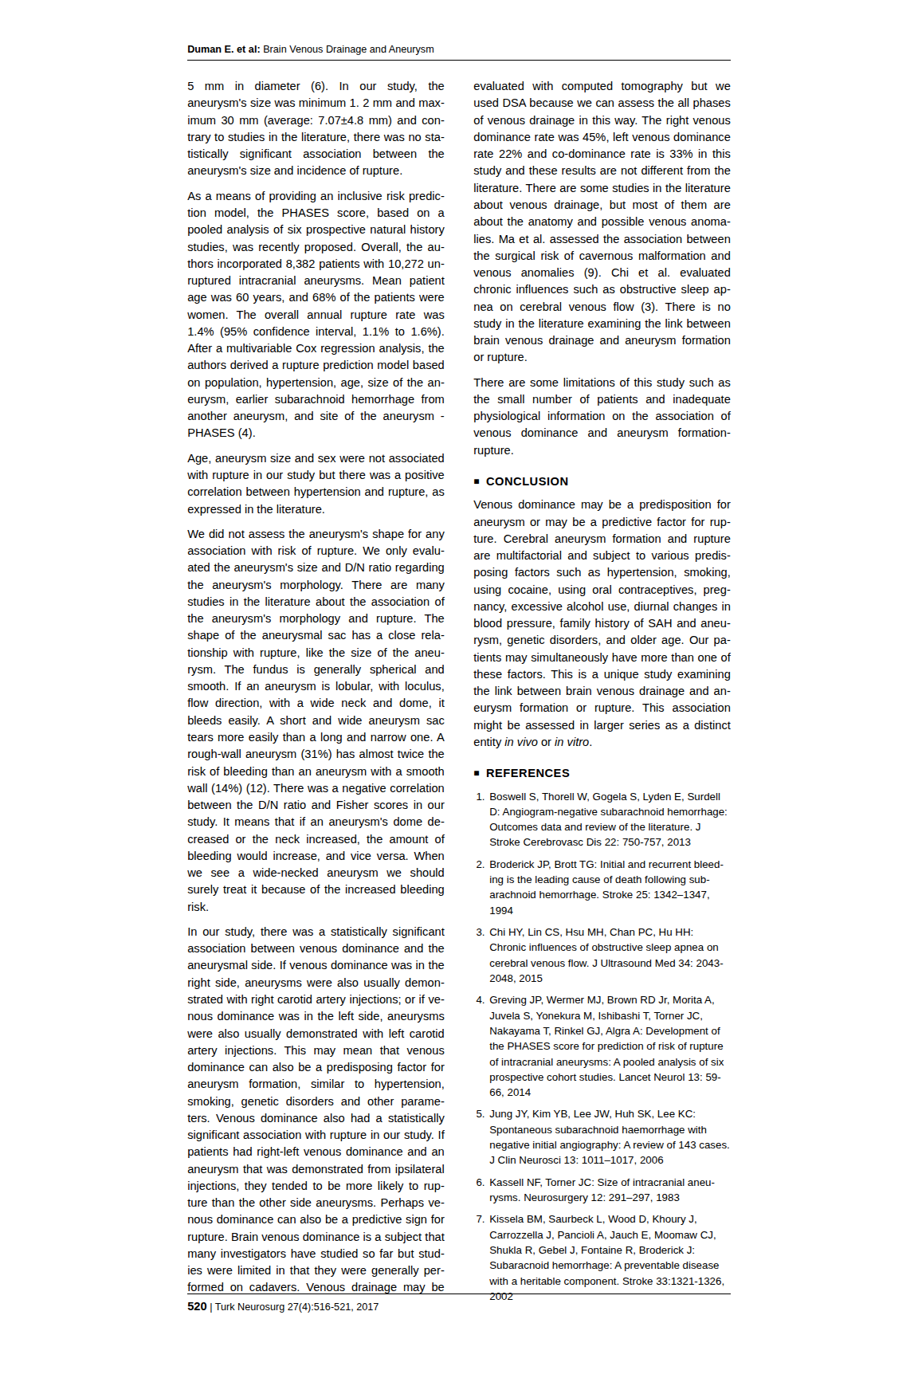Duman E. et al: Brain Venous Drainage and Aneurysm
5 mm in diameter (6). In our study, the aneurysm's size was minimum 1. 2 mm and maximum 30 mm (average: 7.07±4.8 mm) and contrary to studies in the literature, there was no statistically significant association between the aneurysm's size and incidence of rupture.
As a means of providing an inclusive risk prediction model, the PHASES score, based on a pooled analysis of six prospective natural history studies, was recently proposed. Overall, the authors incorporated 8,382 patients with 10,272 un-ruptured intracranial aneurysms. Mean patient age was 60 years, and 68% of the patients were women. The overall annual rupture rate was 1.4% (95% confidence interval, 1.1% to 1.6%). After a multivariable Cox regression analysis, the authors derived a rupture prediction model based on population, hypertension, age, size of the aneurysm, earlier subarachnoid hemorrhage from another aneurysm, and site of the aneurysm - PHASES (4).
Age, aneurysm size and sex were not associated with rupture in our study but there was a positive correlation between hypertension and rupture, as expressed in the literature.
We did not assess the aneurysm's shape for any association with risk of rupture. We only evaluated the aneurysm's size and D/N ratio regarding the aneurysm's morphology. There are many studies in the literature about the association of the aneurysm's morphology and rupture. The shape of the aneurysmal sac has a close relationship with rupture, like the size of the aneurysm. The fundus is generally spherical and smooth. If an aneurysm is lobular, with loculus, flow direction, with a wide neck and dome, it bleeds easily. A short and wide aneurysm sac tears more easily than a long and narrow one. A rough-wall aneurysm (31%) has almost twice the risk of bleeding than an aneurysm with a smooth wall (14%) (12). There was a negative correlation between the D/N ratio and Fisher scores in our study. It means that if an aneurysm's dome decreased or the neck increased, the amount of bleeding would increase, and vice versa. When we see a wide-necked aneurysm we should surely treat it because of the increased bleeding risk.
In our study, there was a statistically significant association between venous dominance and the aneurysmal side. If venous dominance was in the right side, aneurysms were also usually demonstrated with right carotid artery injections; or if venous dominance was in the left side, aneurysms were also usually demonstrated with left carotid artery injections. This may mean that venous dominance can also be a predisposing factor for aneurysm formation, similar to hypertension, smoking, genetic disorders and other parameters. Venous dominance also had a statistically significant association with rupture in our study. If patients had right-left venous dominance and an aneurysm that was demonstrated from ipsilateral injections, they tended to be more likely to rupture than the other side aneurysms. Perhaps venous dominance can also be a predictive sign for rupture. Brain venous dominance is a subject that many investigators have studied so far but studies were limited in that they were generally performed on cadavers. Venous drainage may be evaluated with computed tomography but we used DSA because we can assess the all phases of venous drainage in this way. The right venous dominance rate was 45%, left venous dominance rate 22% and co-dominance rate is 33% in this study and these results are not different from the literature. There are some studies in the literature about venous drainage, but most of them are about the anatomy and possible venous anomalies. Ma et al. assessed the association between the surgical risk of cavernous malformation and venous anomalies (9). Chi et al. evaluated chronic influences such as obstructive sleep apnea on cerebral venous flow (3). There is no study in the literature examining the link between brain venous drainage and aneurysm formation or rupture.
There are some limitations of this study such as the small number of patients and inadequate physiological information on the association of venous dominance and aneurysm formation- rupture.
CONCLUSION
Venous dominance may be a predisposition for aneurysm or may be a predictive factor for rupture. Cerebral aneurysm formation and rupture are multifactorial and subject to various predisposing factors such as hypertension, smoking, using cocaine, using oral contraceptives, pregnancy, excessive alcohol use, diurnal changes in blood pressure, family history of SAH and aneurysm, genetic disorders, and older age. Our patients may simultaneously have more than one of these factors. This is a unique study examining the link between brain venous drainage and aneurysm formation or rupture. This association might be assessed in larger series as a distinct entity in vivo or in vitro.
REFERENCES
Boswell S, Thorell W, Gogela S, Lyden E, Surdell D: Angiogram-negative subarachnoid hemorrhage: Outcomes data and review of the literature. J Stroke Cerebrovasc Dis 22: 750-757, 2013
Broderick JP, Brott TG: Initial and recurrent bleeding is the leading cause of death following subarachnoid hemorrhage. Stroke 25: 1342–1347, 1994
Chi HY, Lin CS, Hsu MH, Chan PC, Hu HH: Chronic influences of obstructive sleep apnea on cerebral venous flow. J Ultrasound Med 34: 2043-2048, 2015
Greving JP, Wermer MJ, Brown RD Jr, Morita A, Juvela S, Yonekura M, Ishibashi T, Torner JC, Nakayama T, Rinkel GJ, Algra A: Development of the PHASES score for prediction of risk of rupture of intracranial aneurysms: A pooled analysis of six prospective cohort studies. Lancet Neurol 13: 59-66, 2014
Jung JY, Kim YB, Lee JW, Huh SK, Lee KC: Spontaneous subarachnoid haemorrhage with negative initial angiography: A review of 143 cases. J Clin Neurosci 13: 1011–1017, 2006
Kassell NF, Torner JC: Size of intracranial aneurysms. Neurosurgery 12: 291–297, 1983
Kissela BM, Saurbeck L, Wood D, Khoury J, Carrozzella J, Pancioli A, Jauch E, Moomaw CJ, Shukla R, Gebel J, Fontaine R, Broderick J: Subaracnoid hemorrhage: A preventable disease with a heritable component. Stroke 33:1321-1326, 2002
520 | Turk Neurosurg 27(4):516-521, 2017